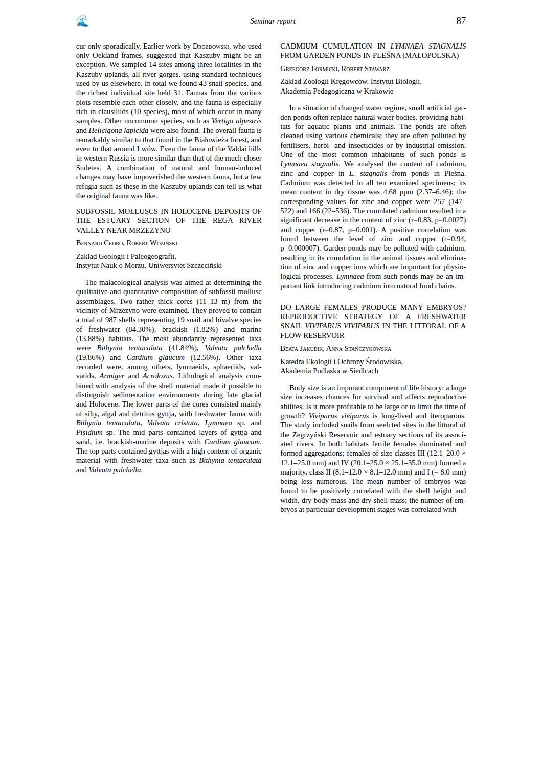🌊 Seminar report 87
cur only sporadically. Earlier work by Drozdowski, who used only Oekland frames, suggested that Kaszuby might be an exception. We sampled 14 sites among three localities in the Kaszuby uplands, all river gorges, using standard techniques used by us elsewhere. In total we found 43 snail species, and the richest individual site held 31. Faunas from the various plots resemble each other closely, and the fauna is especially rich in clausiliids (10 species), most of which occur in many samples. Other uncommon species, such as Vertigo alpestris and Helicigona lapicida were also found. The overall fauna is remarkably similar to that found in the Białowieża forest, and even to that around Lwów. Even the fauna of the Valdai hills in western Russia is more similar than that of the much closer Sudetes. A combination of natural and human-induced changes may have impoverished the western fauna, but a few refugia such as these in the Kaszuby uplands can tell us what the original fauna was like.
Subfossil molluscs in Holocene deposits of the estuary section of the Rega River valley near Mrzeżyno
Bernard Cedro, Robert Woziński
Zakład Geologii i Paleogeografii,
Instytut Nauk o Morzu, Uniwersytet Szczeciński
The malacological analysis was aimed at determining the qualitative and quantitative composition of subfossil mollusc assemblages. Two rather thick cores (11–13 m) from the vicinity of Mrzeżyno were examined. They proved to contain a total of 987 shells representing 19 snail and bivalve species of freshwater (84.30%), brackish (1.82%) and marine (13.88%) habitats. The most abundantly represented taxa were Bithynia tentaculata (41.84%), Valvata pulchella (19.86%) and Cardium glaucum (12.56%). Other taxa recorded were, among others, lymnaeids, sphaeriids, valvatids, Armiger and Acroloxus. Lithological analysis combined with analysis of the shell material made it possible to distinguish sedimentation environments during late glacial and Holocene. The lower parts of the cores consisted mainly of silty, algal and detritus gyttja, with freshwater fauna with Bithynia tentaculata, Valvata cristata, Lymnaea sp. and Pisidium sp. The mid parts contained layers of gyttja and sand, i.e. brackish-marine deposits with Cardium glaucum. The top parts contained gyttjas with a high content of organic material with freshwater taxa such as Bithynia tentaculata and Valvata pulchella.
Cadmium cumulation in Lymnaea stagnalis from garden ponds in Pleśna (Małopolska)
Grzegorz Formicki, Robert Stawarz
Zakład Zoologii Kręgowców, Instytut Biologii,
Akademia Pedagogiczna w Krakowie
In a situation of changed water regime, small artificial garden ponds often replace natural water bodies, providing habitats for aquatic plants and animals. The ponds are often cleaned using various chemicals; they are often polluted by fertilisers, herbi- and insecticides or by industrial emission. One of the most common inhabitants of such ponds is Lymnaea stagnalis. We analysed the content of cadmium, zinc and copper in L. stagnalis from ponds in Pleśna. Cadmium was detected in all ten examined specimens; its mean content in dry tissue was 4.68 ppm (2.37–6.46); the corresponding values for zinc and copper were 257 (147–522) and 166 (22–536). The cumulated cadmium resulted in a significant decrease in the content of zinc (r=0.83, p=0.0027) and copper (r=0.87, p=0.001). A positive correlation was found between the level of zinc and copper (r=0.94, p=0.000007). Garden ponds may be polluted with cadmium, resulting in its cumulation in the animal tissues and elimination of zinc and copper ions which are important for physiological processes. Lymnaea from such ponds may be an important link introducing cadmium into natural food chains.
Do large females produce many embryos? Reproductive strategy of a freshwater snail Viviparus viviparus in the littoral of a flow reservoir
Beata Jakubik, Anna Stańczykowska
Katedra Ekologii i Ochrony Środowiska,
Akademia Podlaska w Siedlcach
Body size is an imporant component of life history: a large size increases chances for survival and affects reproductive abilites. Is it more profitable to be large or to limit the time of growth? Viviparus viviparus is long-lived and iteroparous. The study included snails from seelcted sites in the littoral of the Zegrzyński Reservoir and estuary sections of its associated rivers. In both habitats fertile females dominated and formed aggregations; females of size classes III (12.1–20.0 × 12.1–25.0 mm) and IV (20.1–25.0 × 25.1–35.0 mm) formed a majority, class II (8.1–12.0 × 8.1–12.0 mm) and I (= 8.0 mm) being less numerous. The mean number of embryos was found to be positively correlated with the shell height and width, dry body mass and dry shell mass; the number of embryos at particular development stages was correlated with